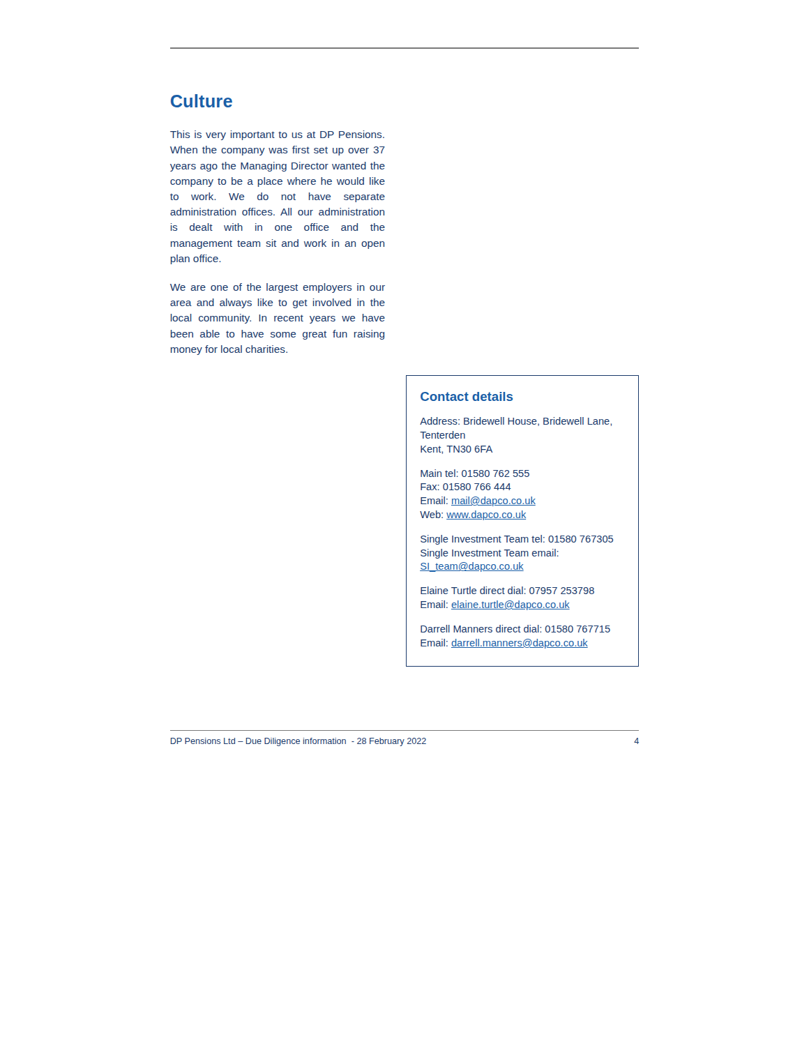Culture
This is very important to us at DP Pensions. When the company was first set up over 37 years ago the Managing Director wanted the company to be a place where he would like to work. We do not have separate administration offices. All our administration is dealt with in one office and the management team sit and work in an open plan office.
We are one of the largest employers in our area and always like to get involved in the local community. In recent years we have been able to have some great fun raising money for local charities.
Contact details
Address: Bridewell House, Bridewell Lane, Tenterden
Kent, TN30 6FA
Main tel: 01580 762 555
Fax: 01580 766 444
Email: mail@dapco.co.uk
Web: www.dapco.co.uk
Single Investment Team tel: 01580 767305
Single Investment Team email: SI_team@dapco.co.uk
Elaine Turtle direct dial: 07957 253798
Email: elaine.turtle@dapco.co.uk
Darrell Manners direct dial: 01580 767715
Email: darrell.manners@dapco.co.uk
DP Pensions Ltd – Due Diligence information - 28 February 2022 4